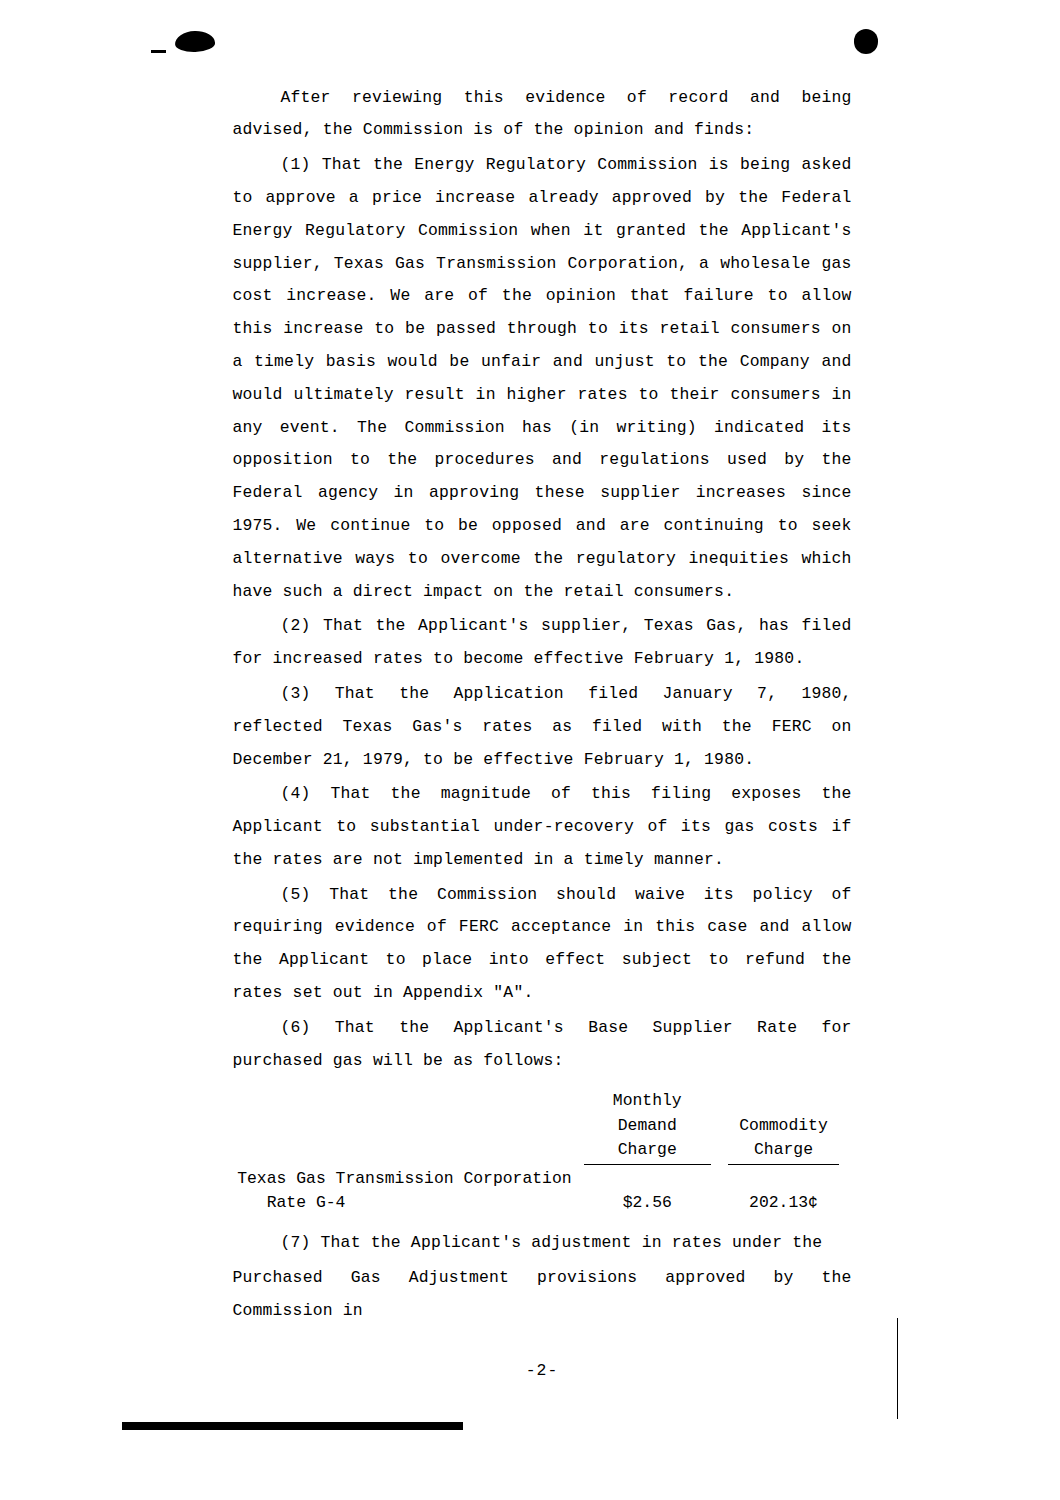After reviewing this evidence of record and being advised, the Commission is of the opinion and finds:
(1) That the Energy Regulatory Commission is being asked to approve a price increase already approved by the Federal Energy Regulatory Commission when it granted the Applicant's supplier, Texas Gas Transmission Corporation, a wholesale gas cost increase. We are of the opinion that failure to allow this increase to be passed through to its retail consumers on a timely basis would be unfair and unjust to the Company and would ultimately result in higher rates to their consumers in any event. The Commission has (in writing) indicated its opposition to the procedures and regulations used by the Federal agency in approving these supplier increases since 1975. We continue to be opposed and are continuing to seek alternative ways to overcome the regulatory inequities which have such a direct impact on the retail consumers.
(2) That the Applicant's supplier, Texas Gas, has filed for increased rates to become effective February 1, 1980.
(3) That the Application filed January 7, 1980, reflected Texas Gas's rates as filed with the FERC on December 21, 1979, to be effective February 1, 1980.
(4) That the magnitude of this filing exposes the Applicant to substantial under-recovery of its gas costs if the rates are not implemented in a timely manner.
(5) That the Commission should waive its policy of requiring evidence of FERC acceptance in this case and allow the Applicant to place into effect subject to refund the rates set out in Appendix "A".
(6) That the Applicant's Base Supplier Rate for purchased gas will be as follows:
| | Monthly Demand Charge | Commodity Charge |
| --- | --- | --- |
| Texas Gas Transmission Corporation Rate G-4 | $2.56 | 202.13¢ |
(7) That the Applicant's adjustment in rates under the
Purchased Gas Adjustment provisions approved by the Commission in
-2-